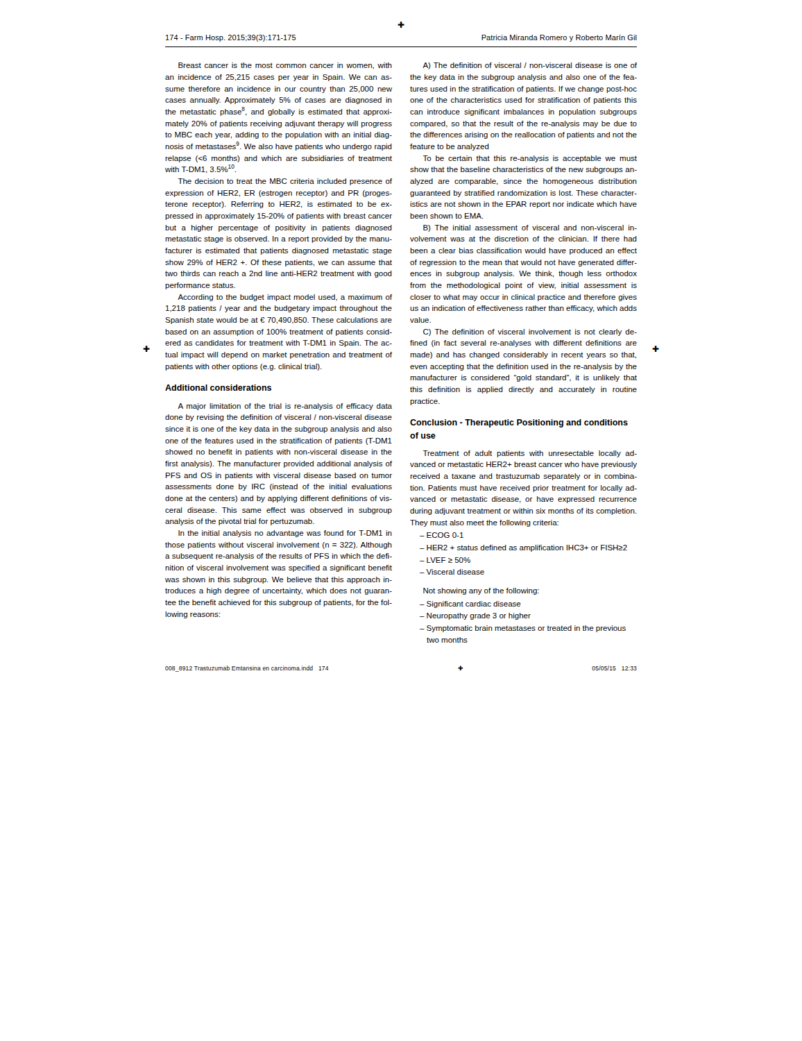✚
174 - Farm Hosp. 2015;39(3):171-175
Patricia Miranda Romero y Roberto Marín Gil
✚
✚
Breast cancer is the most common cancer in women, with an incidence of 25,215 cases per year in Spain. We can assume therefore an incidence in our country than 25,000 new cases annually. Approximately 5% of cases are diagnosed in the metastatic phase8, and globally is estimated that approximately 20% of patients receiving adjuvant therapy will progress to MBC each year, adding to the population with an initial diagnosis of metastases9. We also have patients who undergo rapid relapse (<6 months) and which are subsidiaries of treatment with T-DM1, 3.5%10.
The decision to treat the MBC criteria included presence of expression of HER2, ER (estrogen receptor) and PR (progesterone receptor). Referring to HER2, is estimated to be expressed in approximately 15-20% of patients with breast cancer but a higher percentage of positivity in patients diagnosed metastatic stage is observed. In a report provided by the manufacturer is estimated that patients diagnosed metastatic stage show 29% of HER2 +. Of these patients, we can assume that two thirds can reach a 2nd line anti-HER2 treatment with good performance status.
According to the budget impact model used, a maximum of 1,218 patients / year and the budgetary impact throughout the Spanish state would be at € 70,490,850. These calculations are based on an assumption of 100% treatment of patients considered as candidates for treatment with T-DM1 in Spain. The actual impact will depend on market penetration and treatment of patients with other options (e.g. clinical trial).
Additional considerations
A major limitation of the trial is re-analysis of efficacy data done by revising the definition of visceral / non-visceral disease since it is one of the key data in the subgroup analysis and also one of the features used in the stratification of patients (T-DM1 showed no benefit in patients with non-visceral disease in the first analysis). The manufacturer provided additional analysis of PFS and OS in patients with visceral disease based on tumor assessments done by IRC (instead of the initial evaluations done at the centers) and by applying different definitions of visceral disease. This same effect was observed in subgroup analysis of the pivotal trial for pertuzumab.
In the initial analysis no advantage was found for T-DM1 in those patients without visceral involvement (n = 322). Although a subsequent re-analysis of the results of PFS in which the definition of visceral involvement was specified a significant benefit was shown in this subgroup. We believe that this approach introduces a high degree of uncertainty, which does not guarantee the benefit achieved for this subgroup of patients, for the following reasons:
A) The definition of visceral / non-visceral disease is one of the key data in the subgroup analysis and also one of the features used in the stratification of patients. If we change post-hoc one of the characteristics used for stratification of patients this can introduce significant imbalances in population subgroups compared, so that the result of the re-analysis may be due to the differences arising on the reallocation of patients and not the feature to be analyzed
To be certain that this re-analysis is acceptable we must show that the baseline characteristics of the new subgroups analyzed are comparable, since the homogeneous distribution guaranteed by stratified randomization is lost. These characteristics are not shown in the EPAR report nor indicate which have been shown to EMA.
B) The initial assessment of visceral and non-visceral involvement was at the discretion of the clinician. If there had been a clear bias classification would have produced an effect of regression to the mean that would not have generated differences in subgroup analysis. We think, though less orthodox from the methodological point of view, initial assessment is closer to what may occur in clinical practice and therefore gives us an indication of effectiveness rather than efficacy, which adds value.
C) The definition of visceral involvement is not clearly defined (in fact several re-analyses with different definitions are made) and has changed considerably in recent years so that, even accepting that the definition used in the re-analysis by the manufacturer is considered “gold standard”, it is unlikely that this definition is applied directly and accurately in routine practice.
Conclusion - Therapeutic Positioning and conditions of use
Treatment of adult patients with unresectable locally advanced or metastatic HER2+ breast cancer who have previously received a taxane and trastuzumab separately or in combination. Patients must have received prior treatment for locally advanced or metastatic disease, or have expressed recurrence during adjuvant treatment or within six months of its completion. They must also meet the following criteria:
ECOG 0-1
HER2 + status defined as amplification IHC3+ or FISH≥2
LVEF ≥ 50%
Visceral disease
Not showing any of the following:
Significant cardiac disease
Neuropathy grade 3 or higher
Symptomatic brain metastases or treated in the previous two months
008_8912 Trastuzumab Emtansina en carcinoma.indd 174
✚
05/05/15 12:33